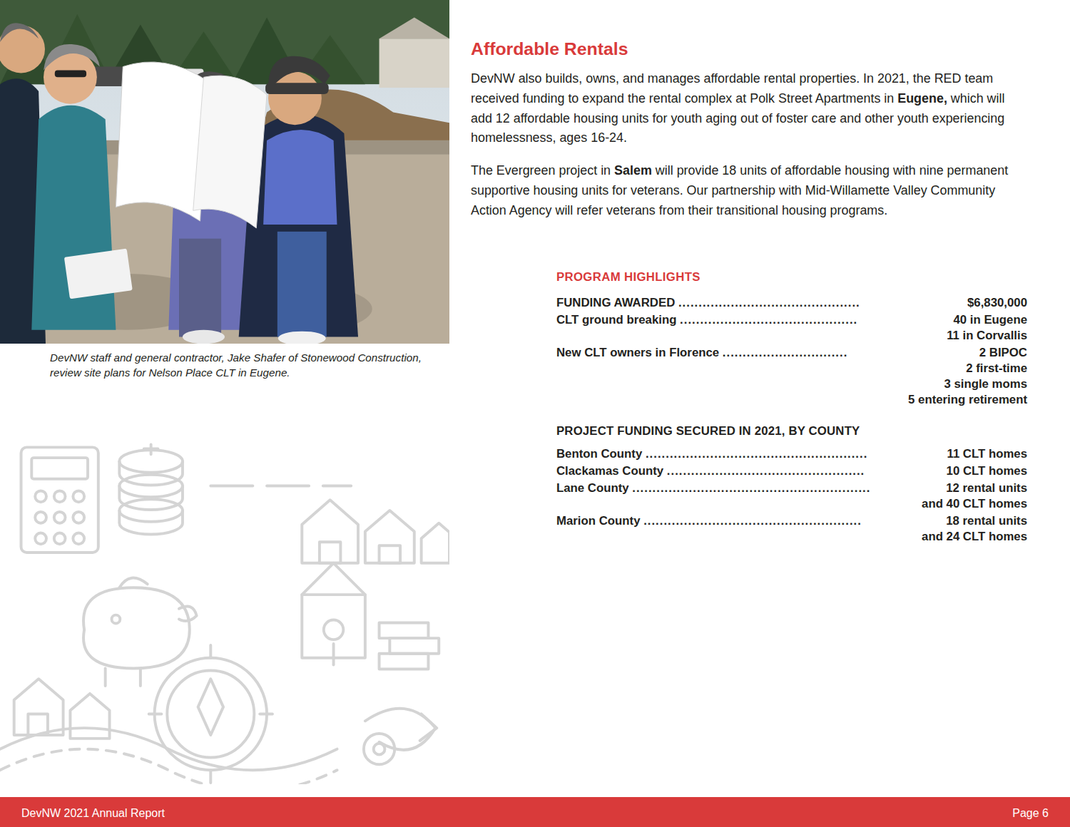DevNW staff and general contractor, Jake Shafer of Stonewood Construction, review site plans for Nelson Place CLT in Eugene.
Affordable Rentals
DevNW also builds, owns, and manages affordable rental properties. In 2021, the RED team received funding to expand the rental complex at Polk Street Apartments in Eugene, which will add 12 affordable housing units for youth aging out of foster care and other youth experiencing homelessness, ages 16-24.
The Evergreen project in Salem will provide 18 units of affordable housing with nine permanent supportive housing units for veterans. Our partnership with Mid-Willamette Valley Community Action Agency will refer veterans from their transitional housing programs.
PROGRAM HIGHLIGHTS
| FUNDING AWARDED ............................................. | $6,830,000 |
| CLT ground breaking ............................................ | 40 in Eugene |
| | 11 in Corvallis |
| New CLT owners in Florence ............................... | 2 BIPOC |
| | 2 first-time |
| | 3 single moms |
| | 5 entering retirement |
| PROJECT FUNDING SECURED IN 2021, BY COUNTY |
| Benton County ....................................................... | 11 CLT homes |
| Clackamas County ................................................. | 10 CLT homes |
| Lane County ........................................................... | 12 rental units |
| | and 40 CLT homes |
| Marion County ...................................................... | 18 rental units |
| | and 24 CLT homes |
DevNW 2021 Annual Report Page 6